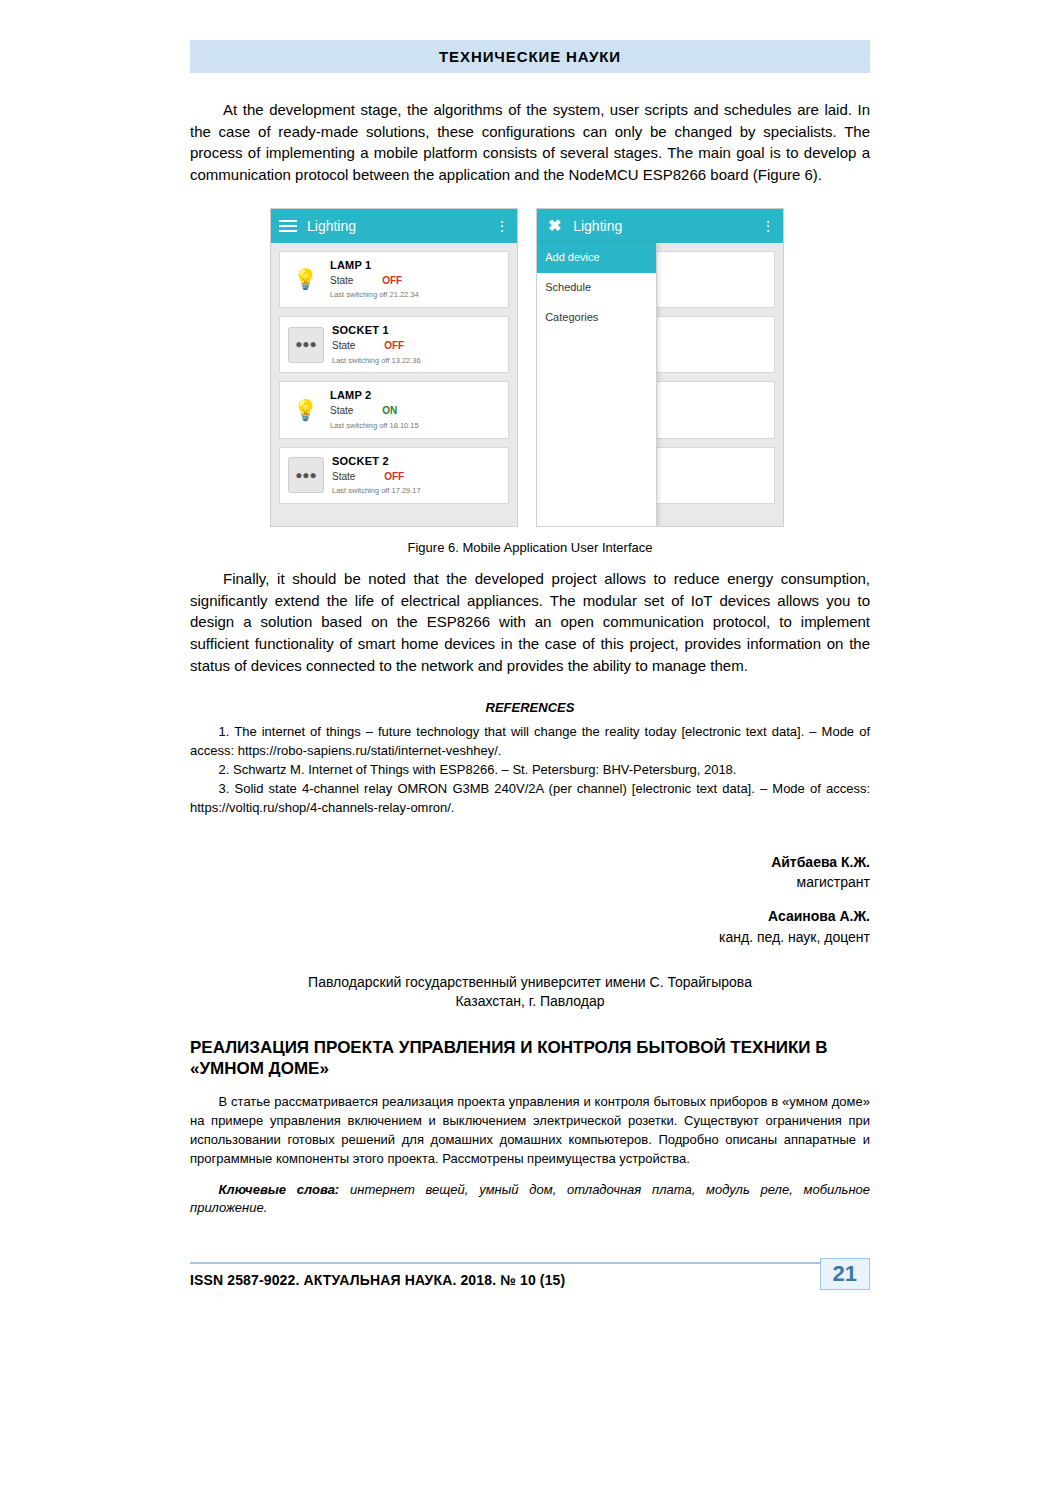ТЕХНИЧЕСКИЕ НАУКИ
At the development stage, the algorithms of the system, user scripts and schedules are laid. In the case of ready-made solutions, these configurations can only be changed by specialists. The process of implementing a mobile platform consists of several stages. The main goal is to develop a communication protocol between the application and the NodeMCU ESP8266 board (Figure 6).
Lighting ⋮
💡
LAMP 1
State OFF
Last switching off 21.22.34
●●●
SOCKET 1
State OFF
Last switching off 13.22.36
💡
LAMP 2
State ON
Last switching off 18.10.15
●●●
SOCKET 2
State OFF
Last switching off 17.29.17
✖ Lighting ⋮
Add device
Schedule
Categories
P 1
OFF
hing off 21.22.34
KET 1
OFF
hing off 13.22.36
P 2
ON
hing off 18.10.15
KET 2
OFF
hing off 17.29.17
Figure 6. Mobile Application User Interface
Finally, it should be noted that the developed project allows to reduce energy consumption, significantly extend the life of electrical appliances. The modular set of IoT devices allows you to design a solution based on the ESP8266 with an open communication protocol, to implement sufficient functionality of smart home devices in the case of this project, provides information on the status of devices connected to the network and provides the ability to manage them.
REFERENCES
1. The internet of things – future technology that will change the reality today [electronic text data]. – Mode of access: https://robo-sapiens.ru/stati/internet-veshhey/.
2. Schwartz M. Internet of Things with ESP8266. – St. Petersburg: BHV-Petersburg, 2018.
3. Solid state 4-channel relay OMRON G3MB 240V/2A (per channel) [electronic text data]. – Mode of access: https://voltiq.ru/shop/4-channels-relay-omron/.
Айтбаева К.Ж.
магистрант
Асаинова А.Ж.
канд. пед. наук, доцент
Павлодарский государственный университет имени С. Торайгырова
Казахстан, г. Павлодар
Реализация проекта управления и контроля бытовой техники в «умном доме»
В статье рассматривается реализация проекта управления и контроля бытовых приборов в «умном доме» на примере управления включением и выключением электрической розетки. Существуют ограничения при использовании готовых решений для домашних домашних компьютеров. Подробно описаны аппаратные и программные компоненты этого проекта. Рассмотрены преимущества устройства.
Ключевые слова: интернет вещей, умный дом, отладочная плата, модуль реле, мобильное приложение.
ISSN 2587-9022. АКТУАЛЬНАЯ НАУКА. 2018. № 10 (15)
21